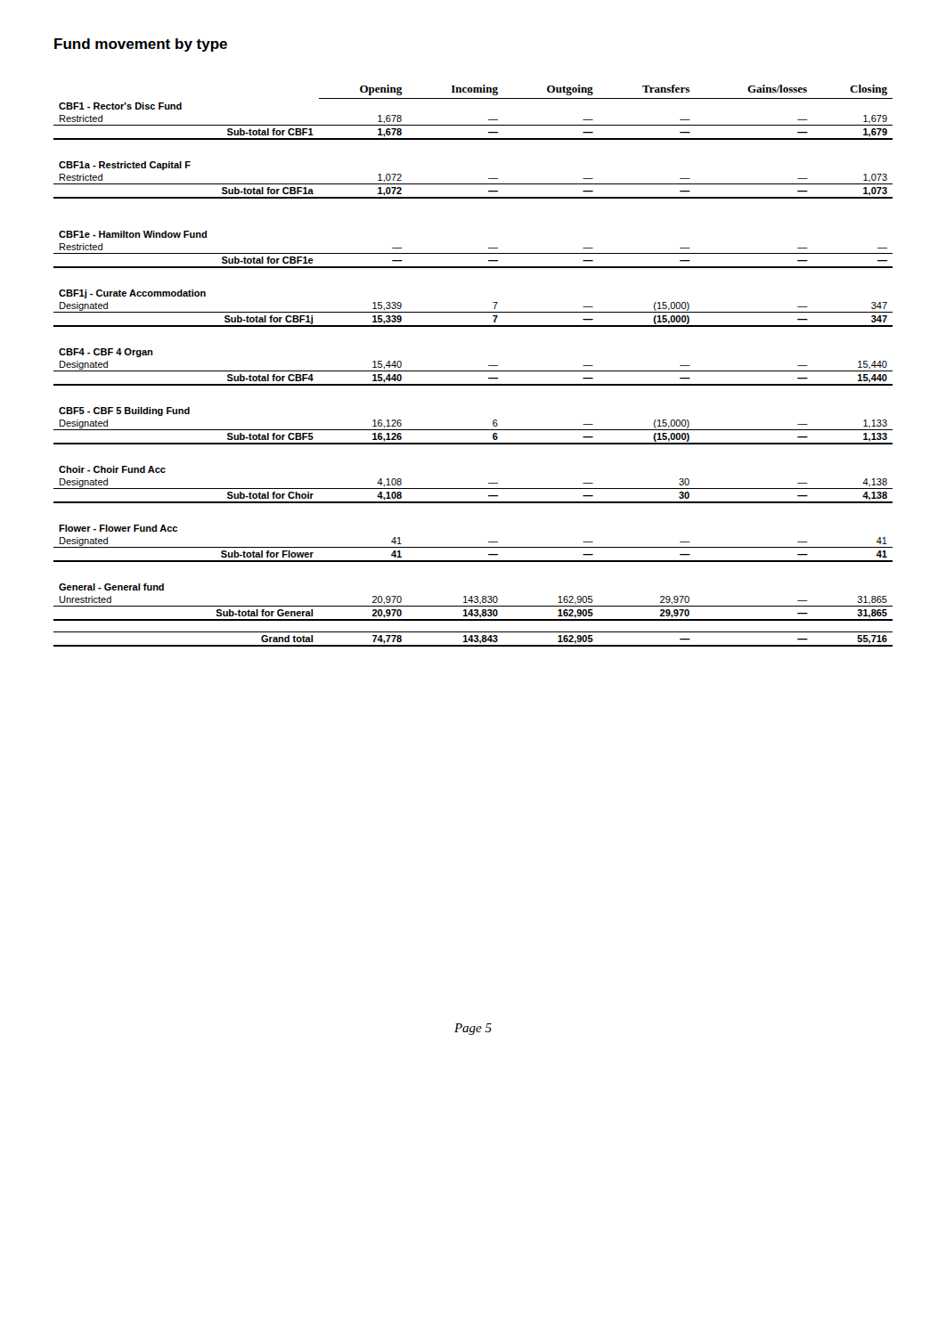Fund movement by type
| | Opening | Incoming | Outgoing | Transfers | Gains/losses | Closing |
| --- | --- | --- | --- | --- | --- | --- |
| CBF1 - Rector's Disc Fund | |
| Restricted | 1,678 | — | — | — | — | 1,679 |
| Sub-total for CBF1 | 1,678 | — | — | — | — | 1,679 |
| CBF1a - Restricted Capital F | |
| Restricted | 1,072 | — | — | — | — | 1,073 |
| Sub-total for CBF1a | 1,072 | — | — | — | — | 1,073 |
| CBF1e - Hamilton Window Fund | |
| Restricted | — | — | — | — | — | — |
| Sub-total for CBF1e | — | — | — | — | — | — |
| CBF1j - Curate Accommodation | |
| Designated | 15,339 | 7 | — | (15,000) | — | 347 |
| Sub-total for CBF1j | 15,339 | 7 | — | (15,000) | — | 347 |
| CBF4 - CBF 4 Organ | |
| Designated | 15,440 | — | — | — | — | 15,440 |
| Sub-total for CBF4 | 15,440 | — | — | — | — | 15,440 |
| CBF5 - CBF 5 Building Fund | |
| Designated | 16,126 | 6 | — | (15,000) | — | 1,133 |
| Sub-total for CBF5 | 16,126 | 6 | — | (15,000) | — | 1,133 |
| Choir - Choir Fund Acc | |
| Designated | 4,108 | — | — | 30 | — | 4,138 |
| Sub-total for Choir | 4,108 | — | — | 30 | — | 4,138 |
| Flower - Flower Fund Acc | |
| Designated | 41 | — | — | — | — | 41 |
| Sub-total for Flower | 41 | — | — | — | — | 41 |
| General - General fund | |
| Unrestricted | 20,970 | 143,830 | 162,905 | 29,970 | — | 31,865 |
| Sub-total for General | 20,970 | 143,830 | 162,905 | 29,970 | — | 31,865 |
| Grand total | 74,778 | 143,843 | 162,905 | — | — | 55,716 |
Page 5